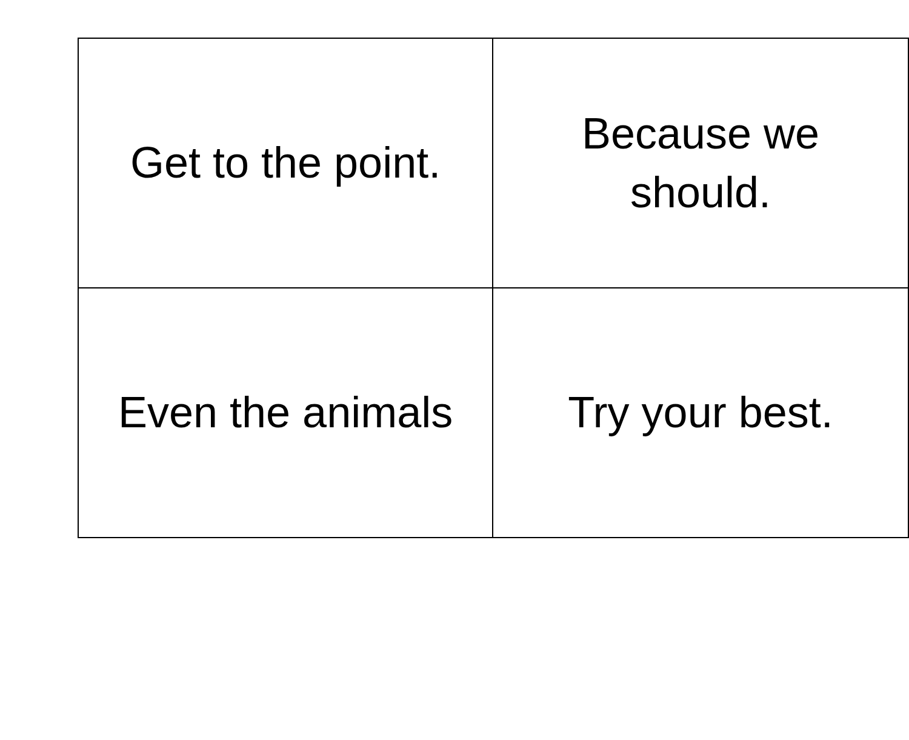| Get to the point. | Because we should. |
| Even the animals | Try your best. |